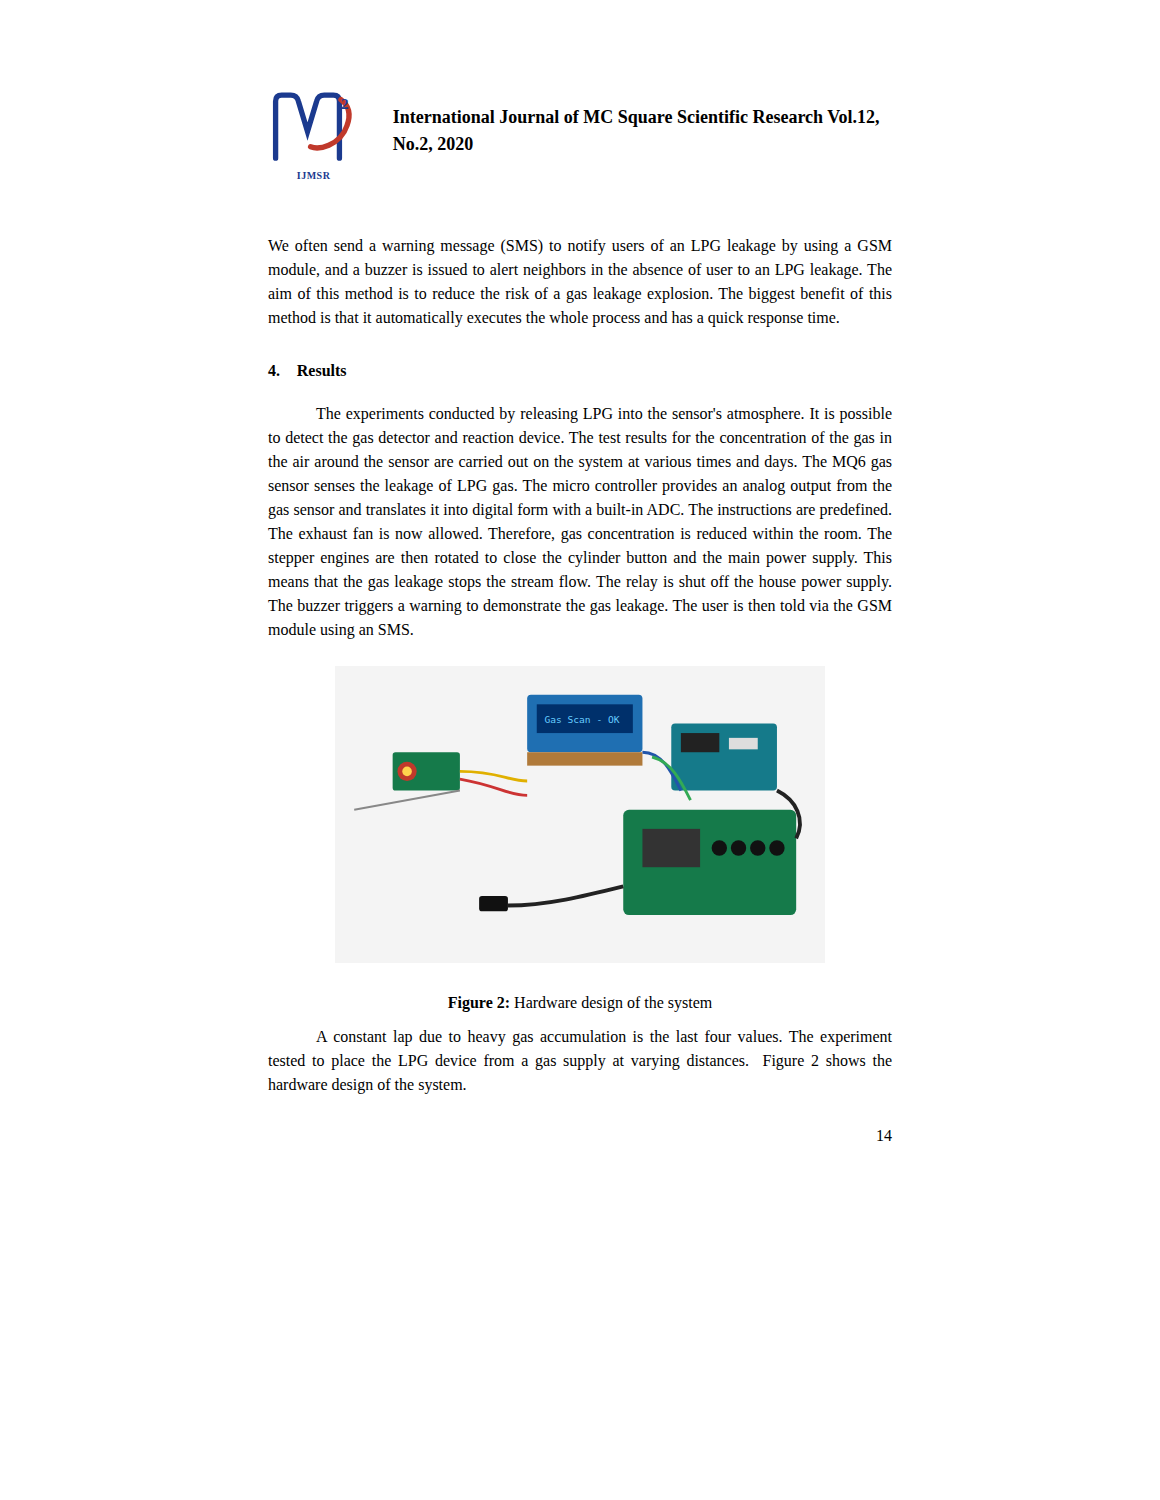2
IJMSR
International Journal of MC Square Scientific Research Vol.12, No.2, 2020
We often send a warning message (SMS) to notify users of an LPG leakage by using a GSM module, and a buzzer is issued to alert neighbors in the absence of user to an LPG leakage. The aim of this method is to reduce the risk of a gas leakage explosion. The biggest benefit of this method is that it automatically executes the whole process and has a quick response time.
4. Results
The experiments conducted by releasing LPG into the sensor's atmosphere. It is possible to detect the gas detector and reaction device. The test results for the concentration of the gas in the air around the sensor are carried out on the system at various times and days. The MQ6 gas sensor senses the leakage of LPG gas. The micro controller provides an analog output from the gas sensor and translates it into digital form with a built-in ADC. The instructions are predefined. The exhaust fan is now allowed. Therefore, gas concentration is reduced within the room. The stepper engines are then rotated to close the cylinder button and the main power supply. This means that the gas leakage stops the stream flow. The relay is shut off the house power supply. The buzzer triggers a warning to demonstrate the gas leakage. The user is then told via the GSM module using an SMS.
Figure 2: Hardware design of the system
A constant lap due to heavy gas accumulation is the last four values. The experiment tested to place the LPG device from a gas supply at varying distances. Figure 2 shows the hardware design of the system.
14